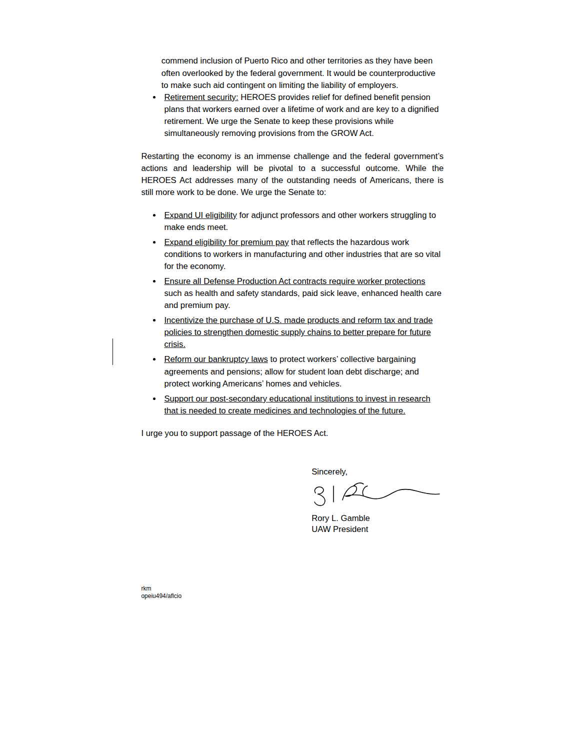commend inclusion of Puerto Rico and other territories as they have been often overlooked by the federal government. It would be counterproductive to make such aid contingent on limiting the liability of employers.
Retirement security: HEROES provides relief for defined benefit pension plans that workers earned over a lifetime of work and are key to a dignified retirement. We urge the Senate to keep these provisions while simultaneously removing provisions from the GROW Act.
Restarting the economy is an immense challenge and the federal government’s actions and leadership will be pivotal to a successful outcome. While the HEROES Act addresses many of the outstanding needs of Americans, there is still more work to be done. We urge the Senate to:
Expand UI eligibility for adjunct professors and other workers struggling to make ends meet.
Expand eligibility for premium pay that reflects the hazardous work conditions to workers in manufacturing and other industries that are so vital for the economy.
Ensure all Defense Production Act contracts require worker protections such as health and safety standards, paid sick leave, enhanced health care and premium pay.
Incentivize the purchase of U.S. made products and reform tax and trade policies to strengthen domestic supply chains to better prepare for future crisis.
Reform our bankruptcy laws to protect workers’ collective bargaining agreements and pensions; allow for student loan debt discharge; and protect working Americans’ homes and vehicles.
Support our post-secondary educational institutions to invest in research that is needed to create medicines and technologies of the future.
I urge you to support passage of the HEROES Act.
Sincerely,
Rory L. Gamble
UAW President
rkm
opeiu494/aflcio